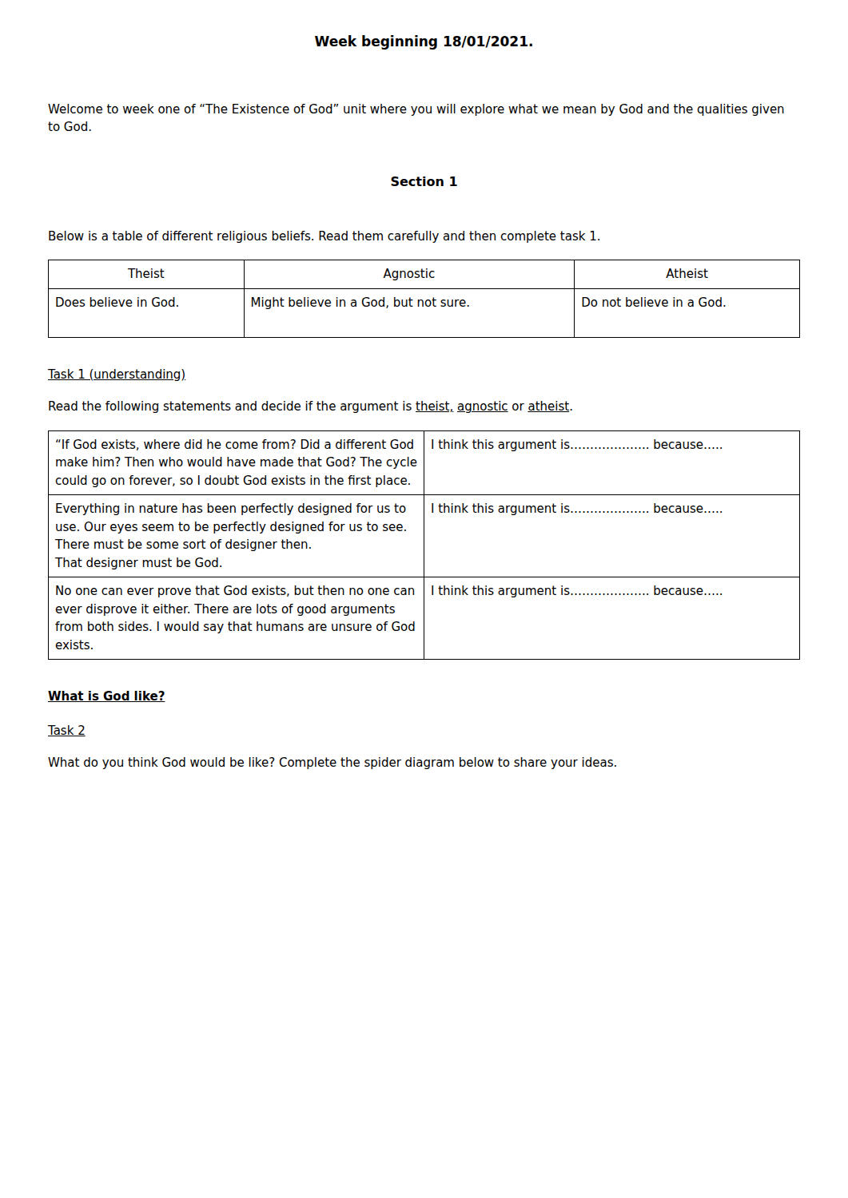Week beginning 18/01/2021.
Welcome to week one of “The Existence of God” unit where you will explore what we mean by God and the qualities given to God.
Section 1
Below is a table of different religious beliefs. Read them carefully and then complete task 1.
| Theist | Agnostic | Atheist |
| --- | --- | --- |
| Does believe in God. | Might believe in a God, but not sure. | Do not believe in a God. |
Task 1 (understanding)
Read the following statements and decide if the argument is theist, agnostic or atheist.
| “If God exists, where did he come from? Did a different God make him? Then who would have made that God? The cycle could go on forever, so I doubt God exists in the first place. | I think this argument is……………….. because….. |
| Everything in nature has been perfectly designed for us to use. Our eyes seem to be perfectly designed for us to see. There must be some sort of designer then. That designer must be God. | I think this argument is……………….. because….. |
| No one can ever prove that God exists, but then no one can ever disprove it either. There are lots of good arguments from both sides. I would say that humans are unsure of God exists. | I think this argument is……………….. because….. |
What is God like?
Task 2
What do you think God would be like? Complete the spider diagram below to share your ideas.